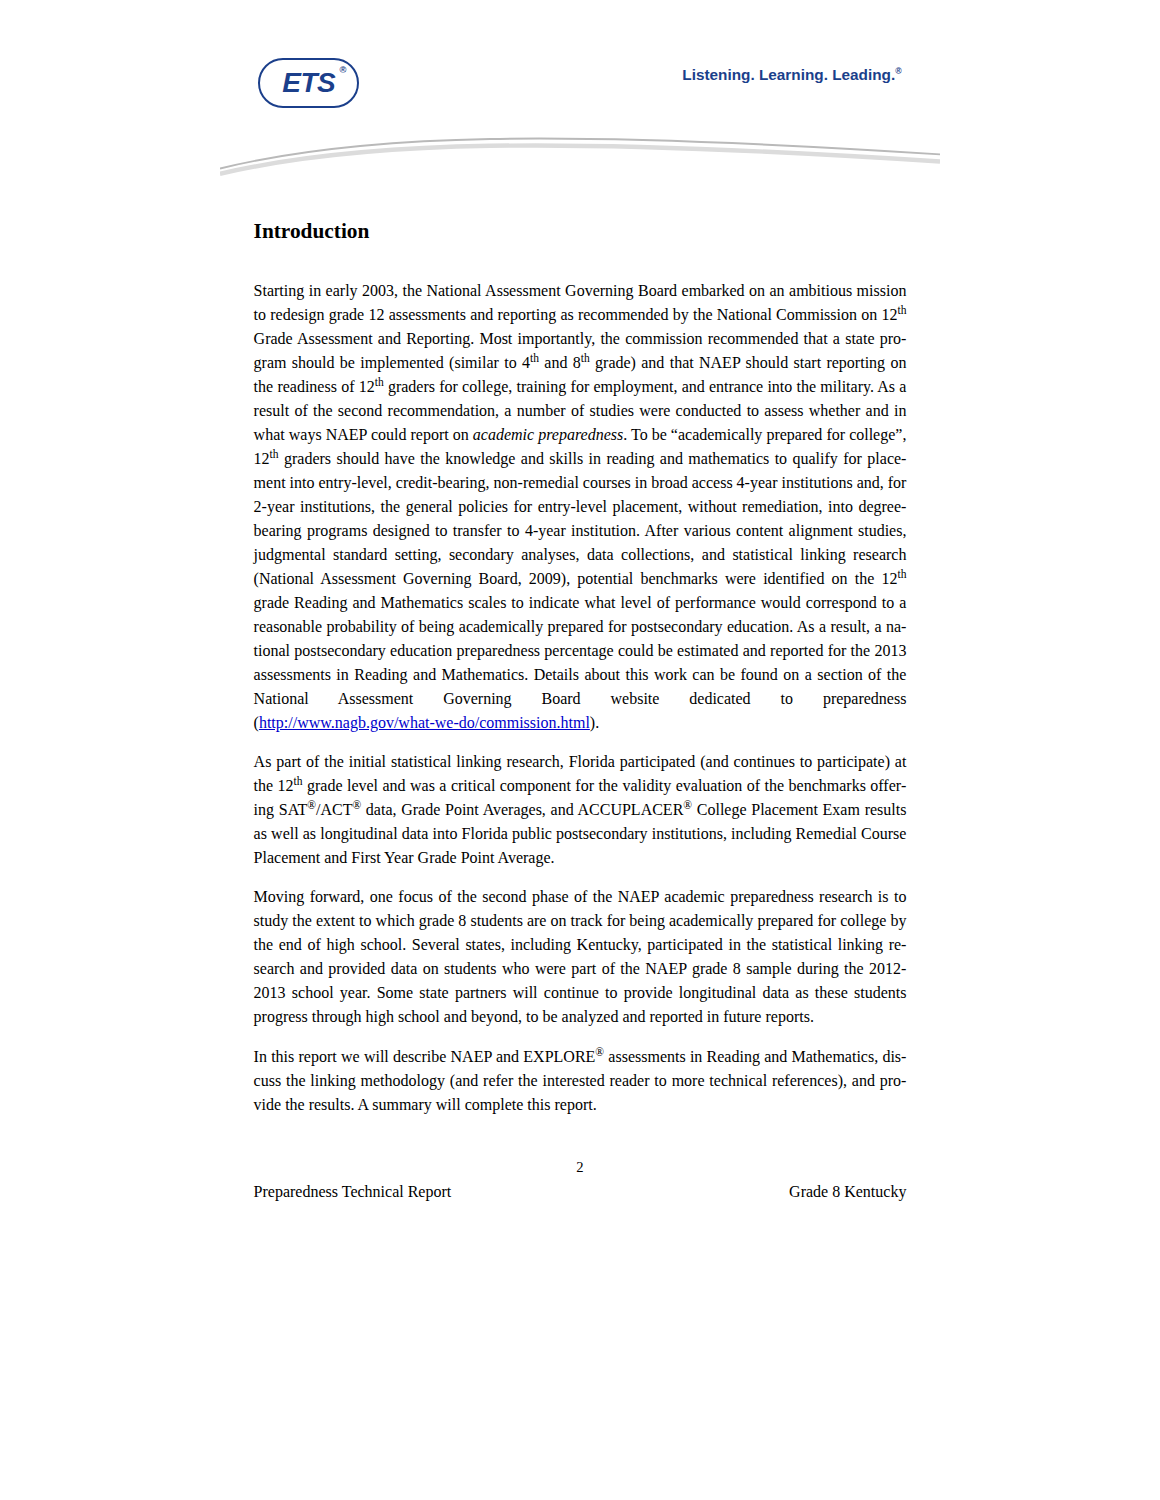ETS®
Listening. Learning. Leading.®
Introduction
Starting in early 2003, the National Assessment Governing Board embarked on an ambitious mission to redesign grade 12 assessments and reporting as recommended by the National Commission on 12th Grade Assessment and Reporting. Most importantly, the commission recommended that a state program should be implemented (similar to 4th and 8th grade) and that NAEP should start reporting on the readiness of 12th graders for college, training for employment, and entrance into the military. As a result of the second recommendation, a number of studies were conducted to assess whether and in what ways NAEP could report on academic preparedness. To be “academically prepared for college”, 12th graders should have the knowledge and skills in reading and mathematics to qualify for placement into entry-level, credit-bearing, non-remedial courses in broad access 4-year institutions and, for 2-year institutions, the general policies for entry-level placement, without remediation, into degree-bearing programs designed to transfer to 4-year institution. After various content alignment studies, judgmental standard setting, secondary analyses, data collections, and statistical linking research (National Assessment Governing Board, 2009), potential benchmarks were identified on the 12th grade Reading and Mathematics scales to indicate what level of performance would correspond to a reasonable probability of being academically prepared for postsecondary education. As a result, a national postsecondary education preparedness percentage could be estimated and reported for the 2013 assessments in Reading and Mathematics. Details about this work can be found on a section of the National Assessment Governing Board website dedicated to preparedness (http://www.nagb.gov/what-we-do/commission.html).
As part of the initial statistical linking research, Florida participated (and continues to participate) at the 12th grade level and was a critical component for the validity evaluation of the benchmarks offering SAT®/ACT® data, Grade Point Averages, and ACCUPLACER® College Placement Exam results as well as longitudinal data into Florida public postsecondary institutions, including Remedial Course Placement and First Year Grade Point Average.
Moving forward, one focus of the second phase of the NAEP academic preparedness research is to study the extent to which grade 8 students are on track for being academically prepared for college by the end of high school. Several states, including Kentucky, participated in the statistical linking research and provided data on students who were part of the NAEP grade 8 sample during the 2012-2013 school year. Some state partners will continue to provide longitudinal data as these students progress through high school and beyond, to be analyzed and reported in future reports.
In this report we will describe NAEP and EXPLORE® assessments in Reading and Mathematics, discuss the linking methodology (and refer the interested reader to more technical references), and provide the results. A summary will complete this report.
2
Preparedness Technical Report Grade 8 Kentucky